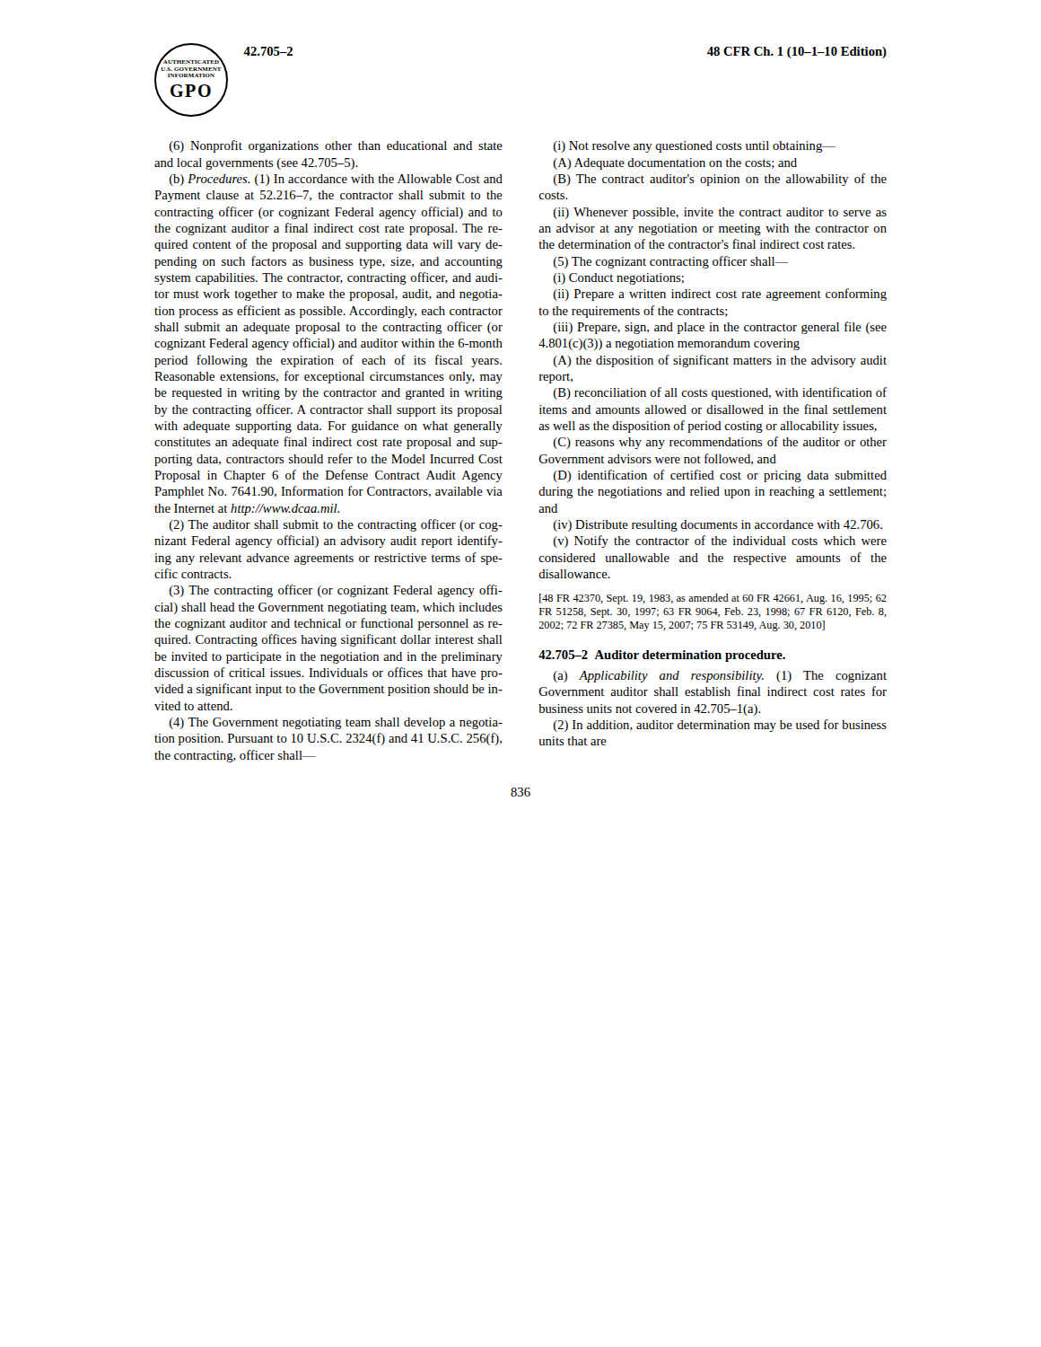AUTHENTICATED
U.S. GOVERNMENT
INFORMATION
GPO
42.705–2 48 CFR Ch. 1 (10–1–10 Edition)
(6) Nonprofit organizations other than educational and state and local governments (see 42.705–5).
(b) Procedures. (1) In accordance with the Allowable Cost and Payment clause at 52.216–7, the contractor shall submit to the contracting officer (or cognizant Federal agency official) and to the cognizant auditor a final indirect cost rate proposal. The required content of the proposal and supporting data will vary depending on such factors as business type, size, and accounting system capabilities. The contractor, contracting officer, and auditor must work together to make the proposal, audit, and negotiation process as efficient as possible. Accordingly, each contractor shall submit an adequate proposal to the contracting officer (or cognizant Federal agency official) and auditor within the 6-month period following the expiration of each of its fiscal years. Reasonable extensions, for exceptional circumstances only, may be requested in writing by the contractor and granted in writing by the contracting officer. A contractor shall support its proposal with adequate supporting data. For guidance on what generally constitutes an adequate final indirect cost rate proposal and supporting data, contractors should refer to the Model Incurred Cost Proposal in Chapter 6 of the Defense Contract Audit Agency Pamphlet No. 7641.90, Information for Contractors, available via the Internet at http://www.dcaa.mil.
(2) The auditor shall submit to the contracting officer (or cognizant Federal agency official) an advisory audit report identifying any relevant advance agreements or restrictive terms of specific contracts.
(3) The contracting officer (or cognizant Federal agency official) shall head the Government negotiating team, which includes the cognizant auditor and technical or functional personnel as required. Contracting offices having significant dollar interest shall be invited to participate in the negotiation and in the preliminary discussion of critical issues. Individuals or offices that have provided a significant input to the Government position should be invited to attend.
(4) The Government negotiating team shall develop a negotiation position. Pursuant to 10 U.S.C. 2324(f) and 41 U.S.C. 256(f), the contracting, officer shall—
(i) Not resolve any questioned costs until obtaining—
(A) Adequate documentation on the costs; and
(B) The contract auditor's opinion on the allowability of the costs.
(ii) Whenever possible, invite the contract auditor to serve as an advisor at any negotiation or meeting with the contractor on the determination of the contractor's final indirect cost rates.
(5) The cognizant contracting officer shall—
(i) Conduct negotiations;
(ii) Prepare a written indirect cost rate agreement conforming to the requirements of the contracts;
(iii) Prepare, sign, and place in the contractor general file (see 4.801(c)(3)) a negotiation memorandum covering
(A) the disposition of significant matters in the advisory audit report,
(B) reconciliation of all costs questioned, with identification of items and amounts allowed or disallowed in the final settlement as well as the disposition of period costing or allocability issues,
(C) reasons why any recommendations of the auditor or other Government advisors were not followed, and
(D) identification of certified cost or pricing data submitted during the negotiations and relied upon in reaching a settlement; and
(iv) Distribute resulting documents in accordance with 42.706.
(v) Notify the contractor of the individual costs which were considered unallowable and the respective amounts of the disallowance.
[48 FR 42370, Sept. 19, 1983, as amended at 60 FR 42661, Aug. 16, 1995; 62 FR 51258, Sept. 30, 1997; 63 FR 9064, Feb. 23, 1998; 67 FR 6120, Feb. 8, 2002; 72 FR 27385, May 15, 2007; 75 FR 53149, Aug. 30, 2010]
42.705–2 Auditor determination procedure.
(a) Applicability and responsibility. (1) The cognizant Government auditor shall establish final indirect cost rates for business units not covered in 42.705–1(a).
(2) In addition, auditor determination may be used for business units that are
836